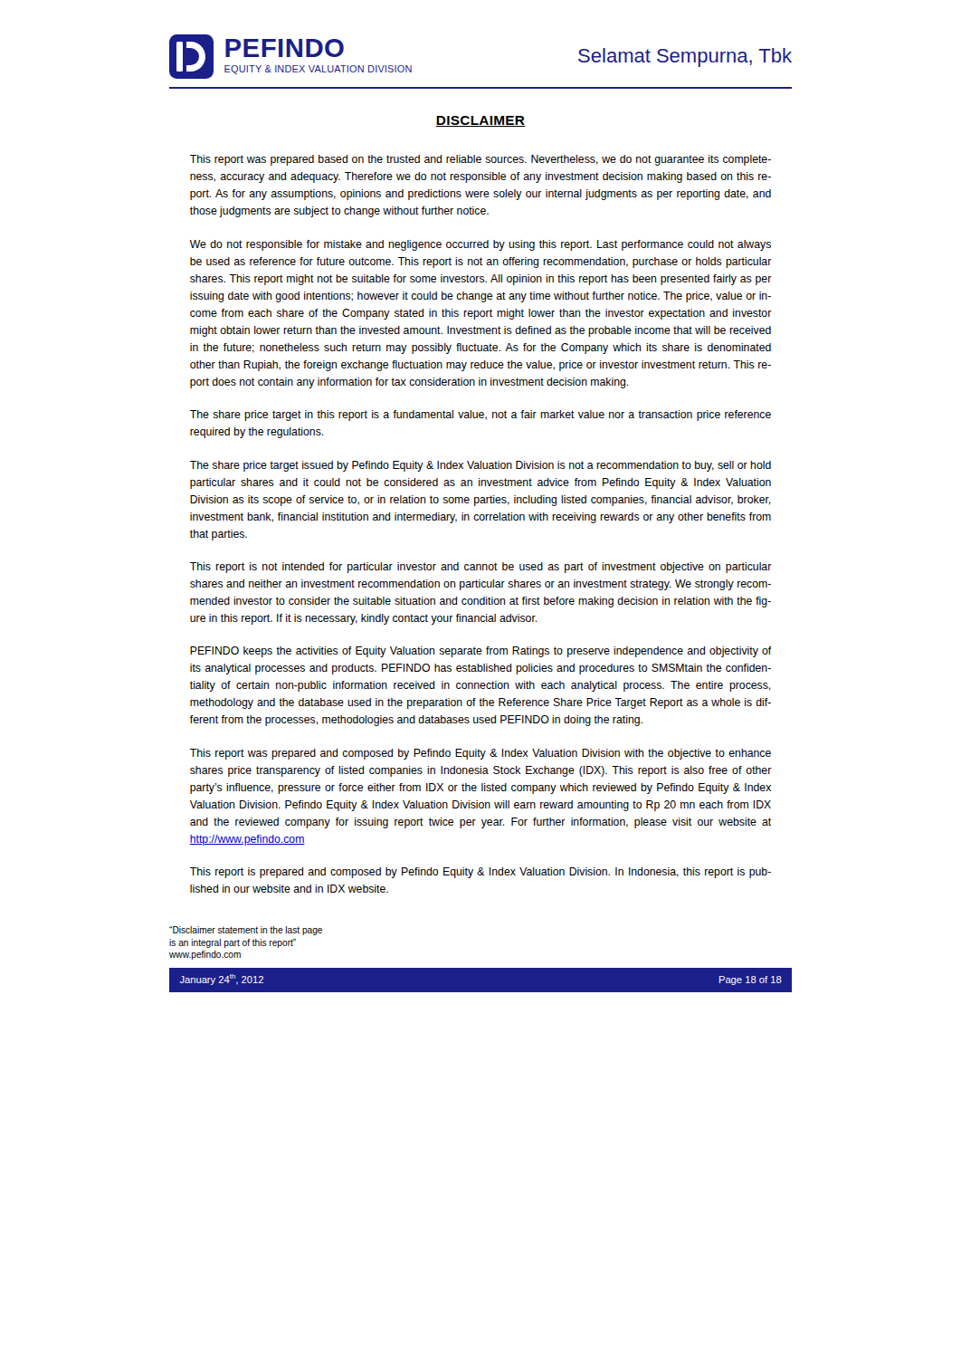PEFINDO
EQUITY & INDEX VALUATION DIVISION
Selamat Sempurna, Tbk
DISCLAIMER
This report was prepared based on the trusted and reliable sources. Nevertheless, we do not guarantee its completeness, accuracy and adequacy. Therefore we do not responsible of any investment decision making based on this report. As for any assumptions, opinions and predictions were solely our internal judgments as per reporting date, and those judgments are subject to change without further notice.
We do not responsible for mistake and negligence occurred by using this report. Last performance could not always be used as reference for future outcome. This report is not an offering recommendation, purchase or holds particular shares. This report might not be suitable for some investors. All opinion in this report has been presented fairly as per issuing date with good intentions; however it could be change at any time without further notice. The price, value or income from each share of the Company stated in this report might lower than the investor expectation and investor might obtain lower return than the invested amount. Investment is defined as the probable income that will be received in the future; nonetheless such return may possibly fluctuate. As for the Company which its share is denominated other than Rupiah, the foreign exchange fluctuation may reduce the value, price or investor investment return. This report does not contain any information for tax consideration in investment decision making.
The share price target in this report is a fundamental value, not a fair market value nor a transaction price reference required by the regulations.
The share price target issued by Pefindo Equity & Index Valuation Division is not a recommendation to buy, sell or hold particular shares and it could not be considered as an investment advice from Pefindo Equity & Index Valuation Division as its scope of service to, or in relation to some parties, including listed companies, financial advisor, broker, investment bank, financial institution and intermediary, in correlation with receiving rewards or any other benefits from that parties.
This report is not intended for particular investor and cannot be used as part of investment objective on particular shares and neither an investment recommendation on particular shares or an investment strategy. We strongly recommended investor to consider the suitable situation and condition at first before making decision in relation with the figure in this report. If it is necessary, kindly contact your financial advisor.
PEFINDO keeps the activities of Equity Valuation separate from Ratings to preserve independence and objectivity of its analytical processes and products. PEFINDO has established policies and procedures to SMSMtain the confidentiality of certain non-public information received in connection with each analytical process. The entire process, methodology and the database used in the preparation of the Reference Share Price Target Report as a whole is different from the processes, methodologies and databases used PEFINDO in doing the rating.
This report was prepared and composed by Pefindo Equity & Index Valuation Division with the objective to enhance shares price transparency of listed companies in Indonesia Stock Exchange (IDX). This report is also free of other party’s influence, pressure or force either from IDX or the listed company which reviewed by Pefindo Equity & Index Valuation Division. Pefindo Equity & Index Valuation Division will earn reward amounting to Rp 20 mn each from IDX and the reviewed company for issuing report twice per year. For further information, please visit our website at http://www.pefindo.com
This report is prepared and composed by Pefindo Equity & Index Valuation Division. In Indonesia, this report is published in our website and in IDX website.
“Disclaimer statement in the last page
is an integral part of this report”
www.pefindo.com
January 24th, 2012
Page 18 of 18